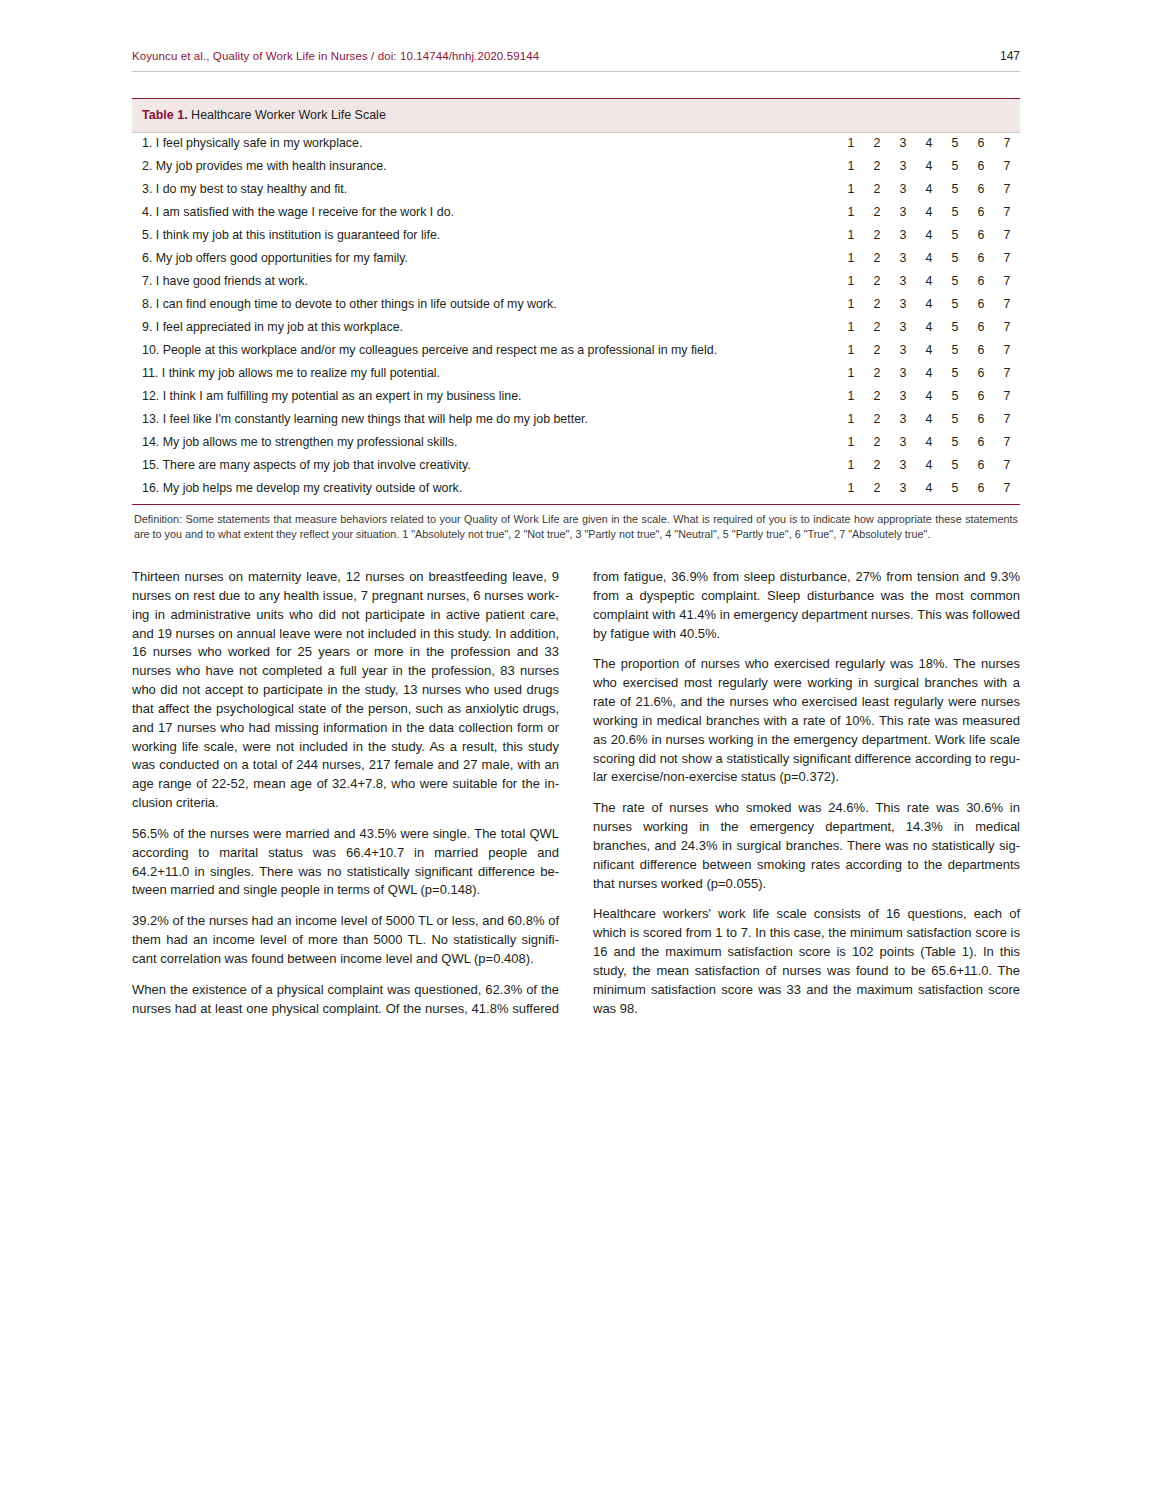Koyuncu et al., Quality of Work Life in Nurses / doi: 10.14744/hnhj.2020.59144
147
Table 1. Healthcare Worker Work Life Scale
| 1. I feel physically safe in my workplace. | 1 | 2 | 3 | 4 | 5 | 6 | 7 |
| 2. My job provides me with health insurance. | 1 | 2 | 3 | 4 | 5 | 6 | 7 |
| 3. I do my best to stay healthy and fit. | 1 | 2 | 3 | 4 | 5 | 6 | 7 |
| 4. I am satisfied with the wage I receive for the work I do. | 1 | 2 | 3 | 4 | 5 | 6 | 7 |
| 5. I think my job at this institution is guaranteed for life. | 1 | 2 | 3 | 4 | 5 | 6 | 7 |
| 6. My job offers good opportunities for my family. | 1 | 2 | 3 | 4 | 5 | 6 | 7 |
| 7. I have good friends at work. | 1 | 2 | 3 | 4 | 5 | 6 | 7 |
| 8. I can find enough time to devote to other things in life outside of my work. | 1 | 2 | 3 | 4 | 5 | 6 | 7 |
| 9. I feel appreciated in my job at this workplace. | 1 | 2 | 3 | 4 | 5 | 6 | 7 |
| 10. People at this workplace and/or my colleagues perceive and respect me as a professional in my field. | 1 | 2 | 3 | 4 | 5 | 6 | 7 |
| 11. I think my job allows me to realize my full potential. | 1 | 2 | 3 | 4 | 5 | 6 | 7 |
| 12. I think I am fulfilling my potential as an expert in my business line. | 1 | 2 | 3 | 4 | 5 | 6 | 7 |
| 13. I feel like I'm constantly learning new things that will help me do my job better. | 1 | 2 | 3 | 4 | 5 | 6 | 7 |
| 14. My job allows me to strengthen my professional skills. | 1 | 2 | 3 | 4 | 5 | 6 | 7 |
| 15. There are many aspects of my job that involve creativity. | 1 | 2 | 3 | 4 | 5 | 6 | 7 |
| 16. My job helps me develop my creativity outside of work. | 1 | 2 | 3 | 4 | 5 | 6 | 7 |
Definition: Some statements that measure behaviors related to your Quality of Work Life are given in the scale. What is required of you is to indicate how appropriate these statements are to you and to what extent they reflect your situation. 1 "Absolutely not true", 2 "Not true", 3 "Partly not true", 4 "Neutral", 5 "Partly true", 6 "True", 7 "Absolutely true".
Thirteen nurses on maternity leave, 12 nurses on breastfeeding leave, 9 nurses on rest due to any health issue, 7 pregnant nurses, 6 nurses working in administrative units who did not participate in active patient care, and 19 nurses on annual leave were not included in this study. In addition, 16 nurses who worked for 25 years or more in the profession and 33 nurses who have not completed a full year in the profession, 83 nurses who did not accept to participate in the study, 13 nurses who used drugs that affect the psychological state of the person, such as anxiolytic drugs, and 17 nurses who had missing information in the data collection form or working life scale, were not included in the study. As a result, this study was conducted on a total of 244 nurses, 217 female and 27 male, with an age range of 22-52, mean age of 32.4+7.8, who were suitable for the inclusion criteria.
56.5% of the nurses were married and 43.5% were single. The total QWL according to marital status was 66.4+10.7 in married people and 64.2+11.0 in singles. There was no statistically significant difference between married and single people in terms of QWL (p=0.148).
39.2% of the nurses had an income level of 5000 TL or less, and 60.8% of them had an income level of more than 5000 TL. No statistically significant correlation was found between income level and QWL (p=0.408).
When the existence of a physical complaint was questioned, 62.3% of the nurses had at least one physical complaint. Of the nurses, 41.8% suffered from fatigue, 36.9% from sleep disturbance, 27% from tension and 9.3% from a dyspeptic complaint. Sleep disturbance was the most common complaint with 41.4% in emergency department nurses. This was followed by fatigue with 40.5%.
The proportion of nurses who exercised regularly was 18%. The nurses who exercised most regularly were working in surgical branches with a rate of 21.6%, and the nurses who exercised least regularly were nurses working in medical branches with a rate of 10%. This rate was measured as 20.6% in nurses working in the emergency department. Work life scale scoring did not show a statistically significant difference according to regular exercise/non-exercise status (p=0.372).
The rate of nurses who smoked was 24.6%. This rate was 30.6% in nurses working in the emergency department, 14.3% in medical branches, and 24.3% in surgical branches. There was no statistically significant difference between smoking rates according to the departments that nurses worked (p=0.055).
Healthcare workers' work life scale consists of 16 questions, each of which is scored from 1 to 7. In this case, the minimum satisfaction score is 16 and the maximum satisfaction score is 102 points (Table 1). In this study, the mean satisfaction of nurses was found to be 65.6+11.0. The minimum satisfaction score was 33 and the maximum satisfaction score was 98.